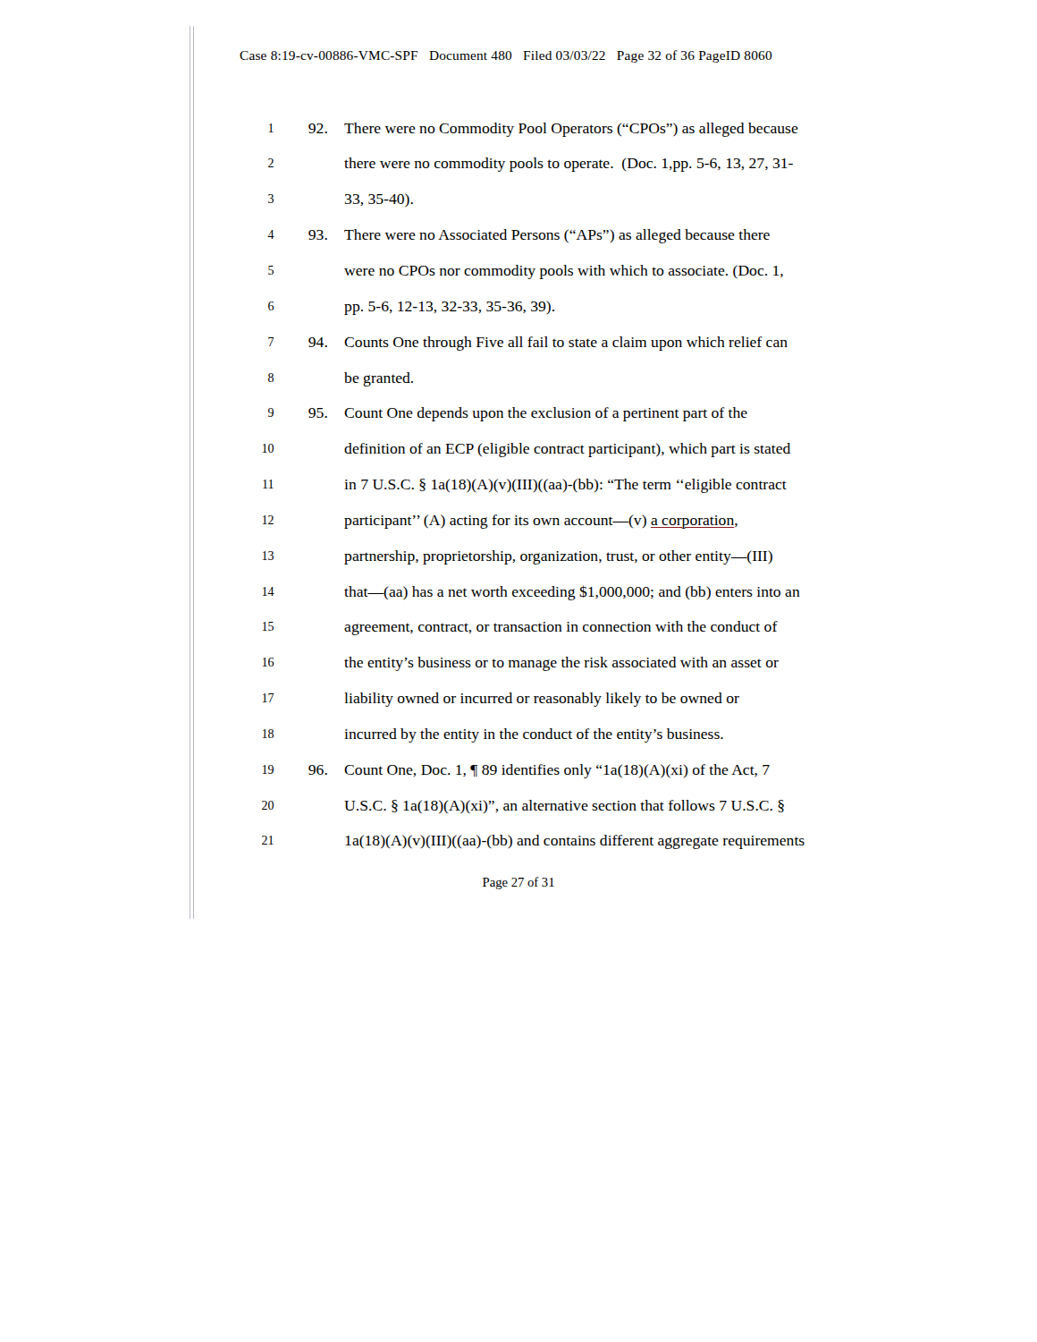Case 8:19-cv-00886-VMC-SPF Document 480 Filed 03/03/22 Page 32 of 36 PageID 8060
92. There were no Commodity Pool Operators (“CPOs”) as alleged because
there were no commodity pools to operate. (Doc. 1,pp. 5-6, 13, 27, 31-
33, 35-40).
93. There were no Associated Persons (“APs”) as alleged because there
were no CPOs nor commodity pools with which to associate. (Doc. 1,
pp. 5-6, 12-13, 32-33, 35-36, 39).
94. Counts One through Five all fail to state a claim upon which relief can
be granted.
95. Count One depends upon the exclusion of a pertinent part of the
definition of an ECP (eligible contract participant), which part is stated
in 7 U.S.C. § 1a(18)(A)(v)(III)((aa)-(bb): “The term ‘‘eligible contract
participant’’ (A) acting for its own account—(v) a corporation,
partnership, proprietorship, organization, trust, or other entity—(III)
that—(aa) has a net worth exceeding $1,000,000; and (bb) enters into an
agreement, contract, or transaction in connection with the conduct of
the entity’s business or to manage the risk associated with an asset or
liability owned or incurred or reasonably likely to be owned or
incurred by the entity in the conduct of the entity’s business.
96. Count One, Doc. 1, ¶ 89 identifies only “1a(18)(A)(xi) of the Act, 7
U.S.C. § 1a(18)(A)(xi)”, an alternative section that follows 7 U.S.C. §
1a(18)(A)(v)(III)((aa)-(bb) and contains different aggregate requirements
Page 27 of 31